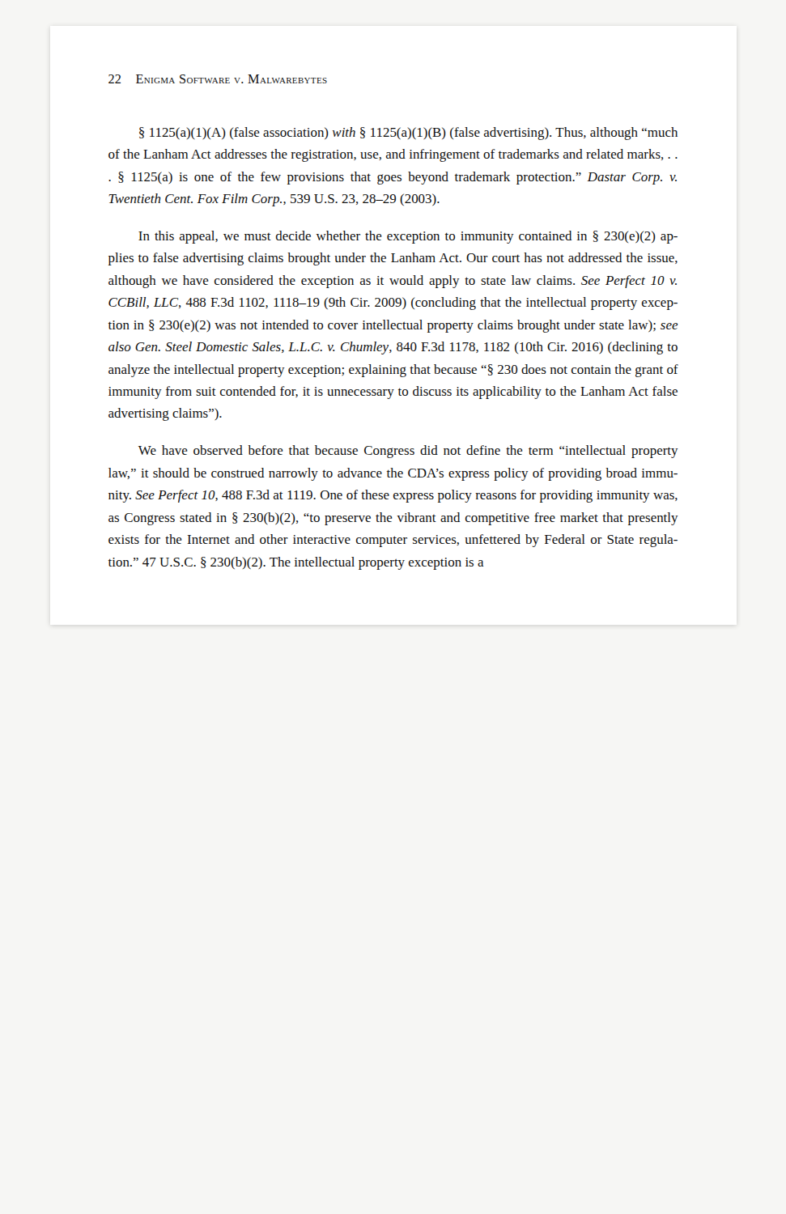22 Enigma Software v. Malwarebytes
§ 1125(a)(1)(A) (false association) with § 1125(a)(1)(B) (false advertising). Thus, although “much of the Lanham Act addresses the registration, use, and infringement of trademarks and related marks, . . . § 1125(a) is one of the few provisions that goes beyond trademark protection.” Dastar Corp. v. Twentieth Cent. Fox Film Corp., 539 U.S. 23, 28–29 (2003).
In this appeal, we must decide whether the exception to immunity contained in § 230(e)(2) applies to false advertising claims brought under the Lanham Act. Our court has not addressed the issue, although we have considered the exception as it would apply to state law claims. See Perfect 10 v. CCBill, LLC, 488 F.3d 1102, 1118–19 (9th Cir. 2009) (concluding that the intellectual property exception in § 230(e)(2) was not intended to cover intellectual property claims brought under state law); see also Gen. Steel Domestic Sales, L.L.C. v. Chumley, 840 F.3d 1178, 1182 (10th Cir. 2016) (declining to analyze the intellectual property exception; explaining that because “§ 230 does not contain the grant of immunity from suit contended for, it is unnecessary to discuss its applicability to the Lanham Act false advertising claims”).
We have observed before that because Congress did not define the term “intellectual property law,” it should be construed narrowly to advance the CDA’s express policy of providing broad immunity. See Perfect 10, 488 F.3d at 1119. One of these express policy reasons for providing immunity was, as Congress stated in § 230(b)(2), “to preserve the vibrant and competitive free market that presently exists for the Internet and other interactive computer services, unfettered by Federal or State regulation.” 47 U.S.C. § 230(b)(2). The intellectual property exception is a